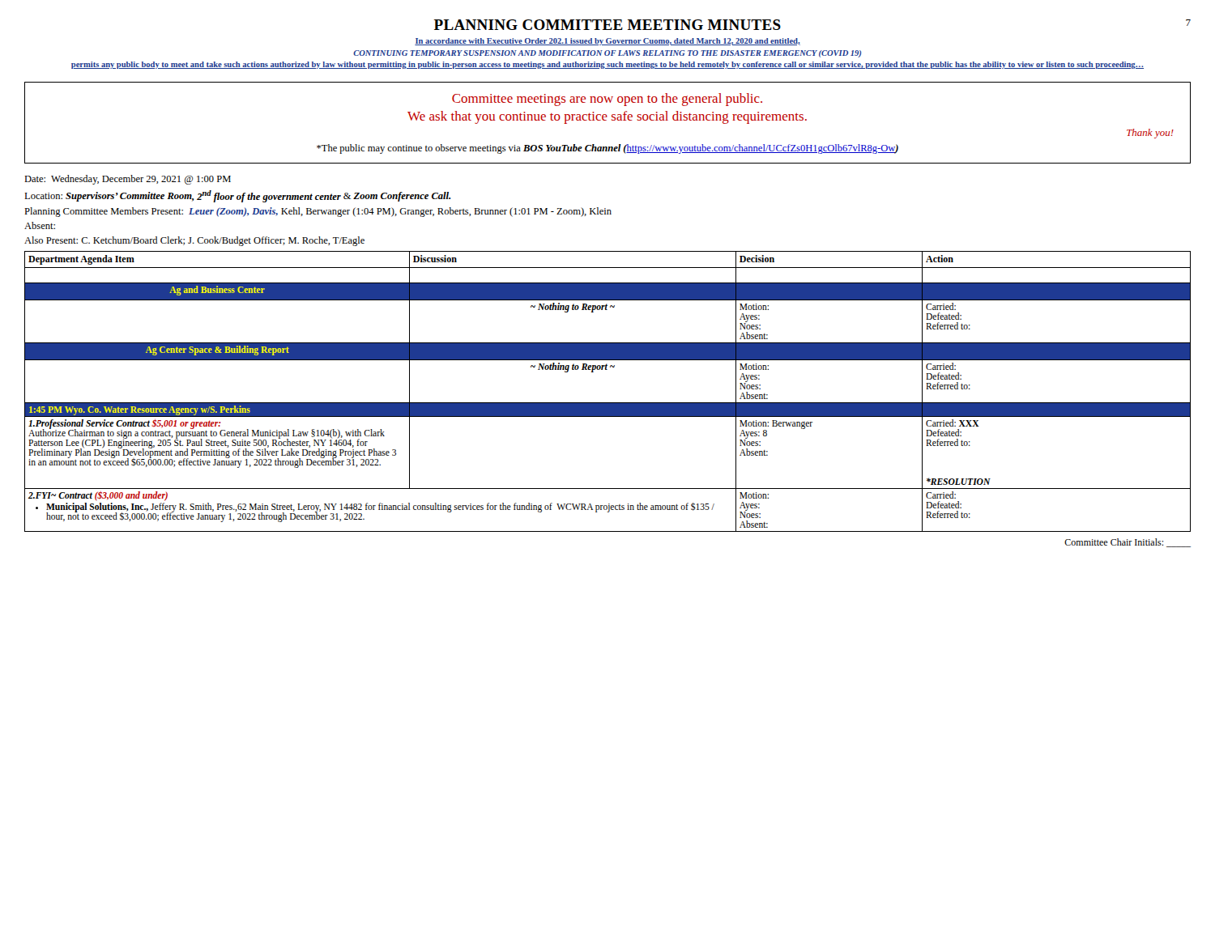7
PLANNING COMMITTEE MEETING MINUTES
In accordance with Executive Order 202.1 issued by Governor Cuomo, dated March 12, 2020 and entitled,
CONTINUING TEMPORARY SUSPENSION AND MODIFICATION OF LAWS RELATING TO THE DISASTER EMERGENCY (COVID 19)
permits any public body to meet and take such actions authorized by law without permitting in public in-person access to meetings and authorizing such meetings to be held remotely by conference call or similar service, provided that the public has the ability to view or listen to such proceeding…
Committee meetings are now open to the general public.
We ask that you continue to practice safe social distancing requirements.
Thank you!
*The public may continue to observe meetings via BOS YouTube Channel (https://www.youtube.com/channel/UCcfZs0H1gcOlb67vlR8g-Ow)
Date: Wednesday, December 29, 2021 @ 1:00 PM
Location: Supervisors’ Committee Room, 2nd floor of the government center & Zoom Conference Call.
Planning Committee Members Present: Leuer (Zoom), Davis, Kehl, Berwanger (1:04 PM), Granger, Roberts, Brunner (1:01 PM - Zoom), Klein
Absent:
Also Present: C. Ketchum/Board Clerk; J. Cook/Budget Officer; M. Roche, T/Eagle
| Department Agenda Item | Discussion | Decision | Action |
| --- | --- | --- | --- |
| Ag and Business Center | | | |
| | ~ Nothing to Report ~ | Motion: Ayes: Noes: Absent: | Carried: Defeated: Referred to: |
| Ag Center Space & Building Report | | | |
| | ~ Nothing to Report ~ | Motion: Ayes: Noes: Absent: | Carried: Defeated: Referred to: |
| 1:45 PM Wyo. Co. Water Resource Agency w/S. Perkins | | | |
| 1. Professional Service Contract $5,001 or greater: Authorize Chairman to sign a contract, pursuant to General Municipal Law §104(b), with Clark Patterson Lee (CPL) Engineering, 205 St. Paul Street, Suite 500, Rochester, NY 14604, for Preliminary Plan Design Development and Permitting of the Silver Lake Dredging Project Phase 3 in an amount not to exceed $65,000.00; effective January 1, 2022 through December 31, 2022. | | Motion: Berwanger Ayes: 8 Noes: Absent: | Carried: XXX Defeated: Referred to: *RESOLUTION |
| 2. FYI~ Contract ($3,000 and under) Municipal Solutions, Inc., Jeffery R. Smith, Pres.,62 Main Street, Leroy, NY 14482 for financial consulting services for the funding of WCWRA projects in the amount of $135 / hour, not to exceed $3,000.00; effective January 1, 2022 through December 31, 2022. | Motion: Ayes: Noes: Absent: | Carried: Defeated: Referred to: |
Committee Chair Initials: _____